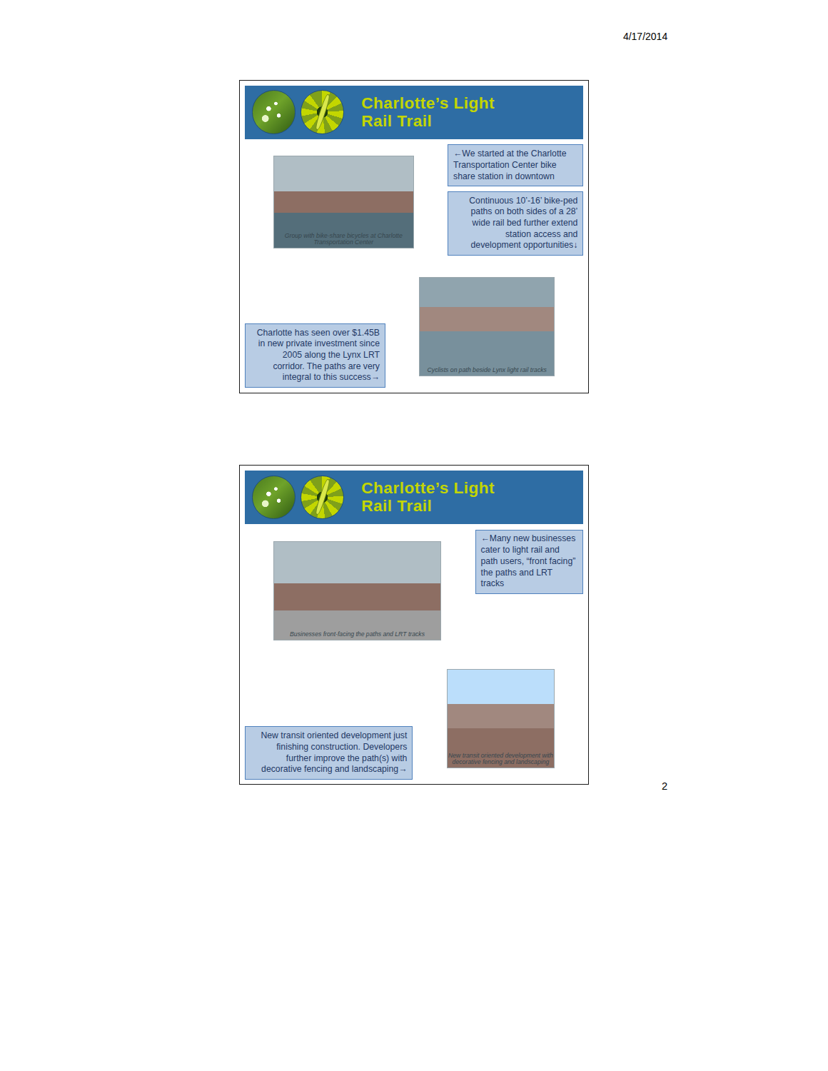4/17/2014
Charlotte’s Light
Rail Trail
Group with bike-share bicycles at Charlotte Transportation Center
←We started at the Charlotte Transportation Center bike share station in downtown
Continuous 10’-16’ bike-ped paths on both sides of a 28’ wide rail bed further extend station access and development opportunities↓
Charlotte has seen over $1.45B in new private investment since 2005 along the Lynx LRT corridor. The paths are very integral to this success→
Cyclists on path beside Lynx light rail tracks
Charlotte’s Light
Rail Trail
Businesses front-facing the paths and LRT tracks
←Many new businesses cater to light rail and path users, “front facing” the paths and LRT tracks
New transit oriented development just finishing construction. Developers further improve the path(s) with decorative fencing and landscaping→
New transit oriented development with decorative fencing and landscaping
2